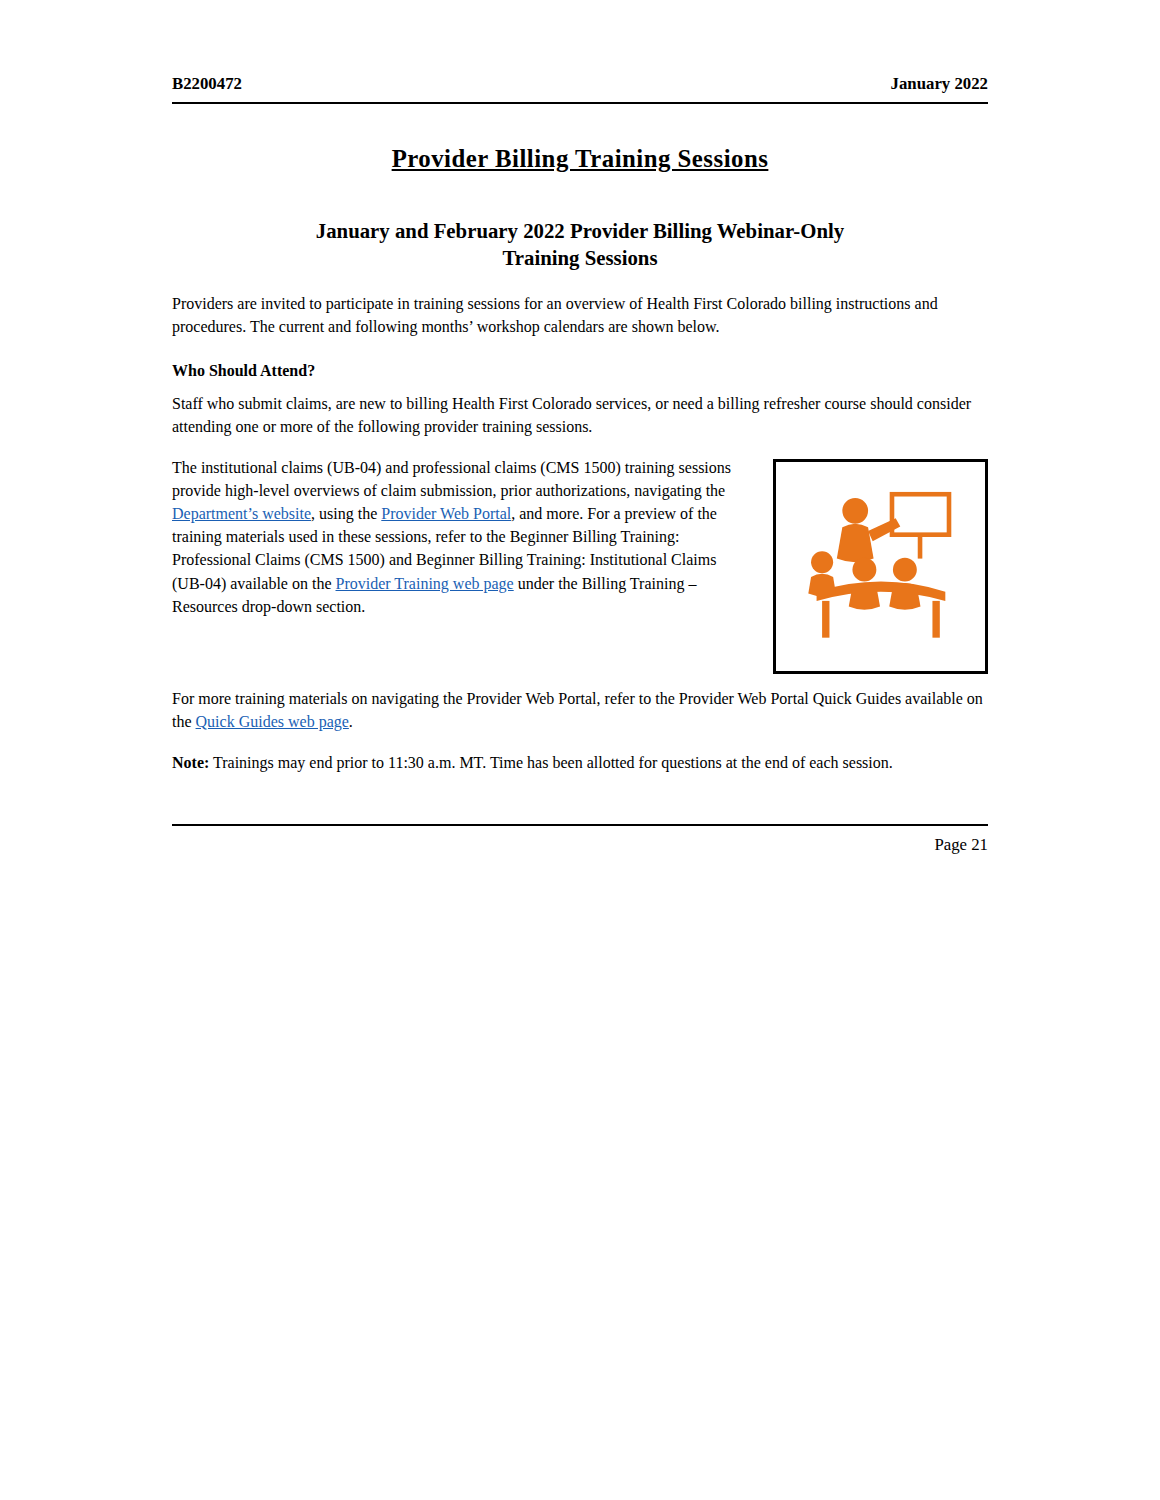B2200472 January 2022
Provider Billing Training Sessions
January and February 2022 Provider Billing Webinar-Only
Training Sessions
Providers are invited to participate in training sessions for an overview of Health First Colorado billing instructions and procedures. The current and following months’ workshop calendars are shown below.
Who Should Attend?
Staff who submit claims, are new to billing Health First Colorado services, or need a billing refresher course should consider attending one or more of the following provider training sessions.
The institutional claims (UB-04) and professional claims (CMS 1500) training sessions provide high-level overviews of claim submission, prior authorizations, navigating the Department’s website, using the Provider Web Portal, and more. For a preview of the training materials used in these sessions, refer to the Beginner Billing Training: Professional Claims (CMS 1500) and Beginner Billing Training: Institutional Claims (UB-04) available on the Provider Training web page under the Billing Training – Resources drop-down section.
For more training materials on navigating the Provider Web Portal, refer to the Provider Web Portal Quick Guides available on the Quick Guides web page.
Note: Trainings may end prior to 11:30 a.m. MT. Time has been allotted for questions at the end of each session.
Page 21